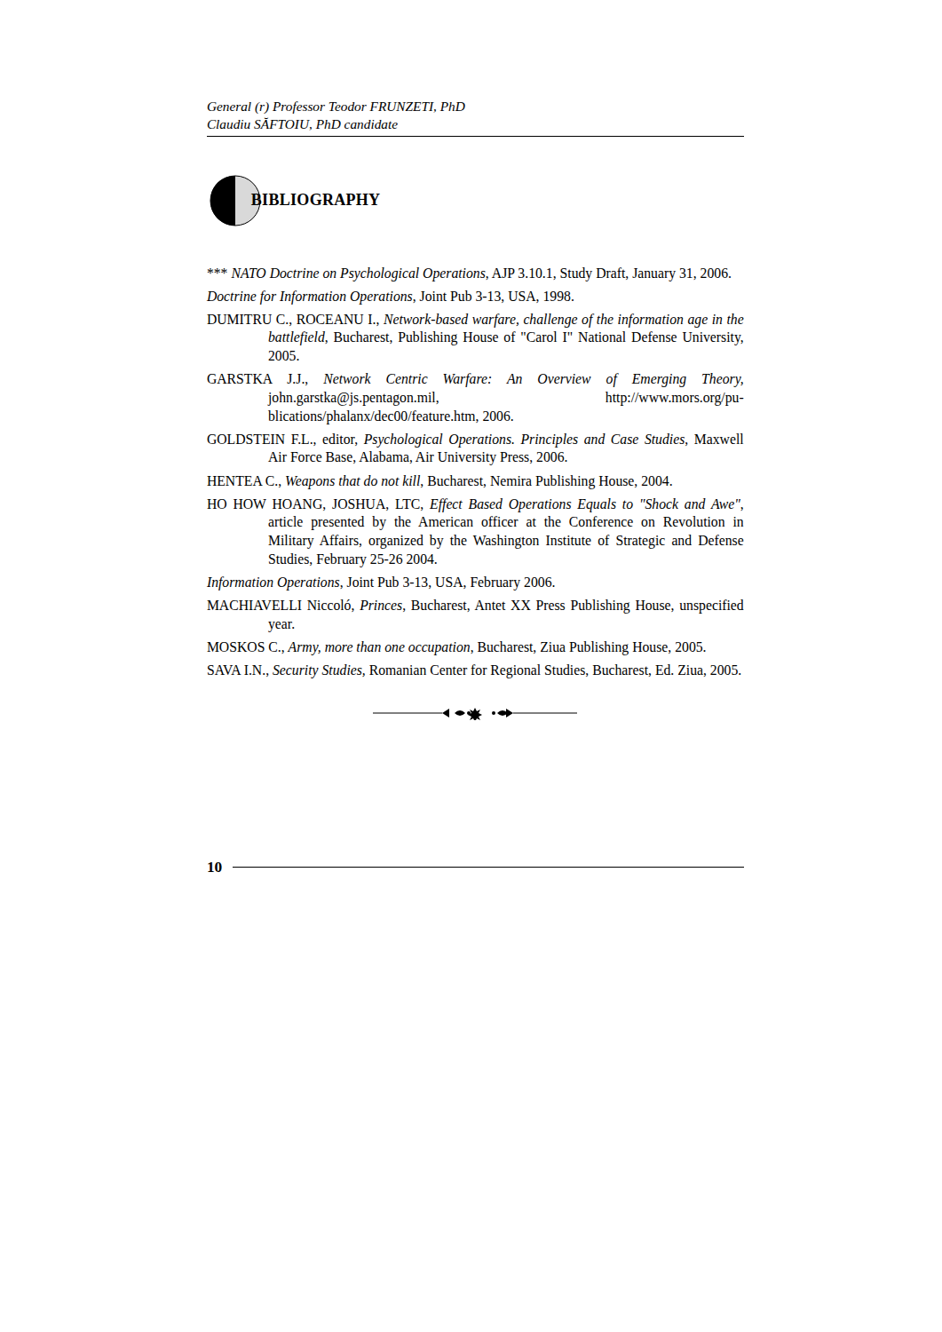General (r) Professor Teodor FRUNZETI, PhD
Claudiu SĂFTOIU, PhD candidate
BIBLIOGRAPHY
*** NATO Doctrine on Psychological Operations, AJP 3.10.1, Study Draft, January 31, 2006.
Doctrine for Information Operations, Joint Pub 3-13, USA, 1998.
DUMITRU C., ROCEANU I., Network-based warfare, challenge of the information age in the battlefield, Bucharest, Publishing House of "Carol I" National Defense University, 2005.
GARSTKA J.J., Network Centric Warfare: An Overview of Emerging Theory, john.garstka@js.pentagon.mil, http://www.mors.org/pu-blications/phalanx/dec00/feature.htm, 2006.
GOLDSTEIN F.L., editor, Psychological Operations. Principles and Case Studies, Maxwell Air Force Base, Alabama, Air University Press, 2006.
HENTEA C., Weapons that do not kill, Bucharest, Nemira Publishing House, 2004.
HO HOW HOANG, JOSHUA, LTC, Effect Based Operations Equals to "Shock and Awe", article presented by the American officer at the Conference on Revolution in Military Affairs, organized by the Washington Institute of Strategic and Defense Studies, February 25-26 2004.
Information Operations, Joint Pub 3-13, USA, February 2006.
MACHIAVELLI Niccoló, Princes, Bucharest, Antet XX Press Publishing House, unspecified year.
MOSKOS C., Army, more than one occupation, Bucharest, Ziua Publishing House, 2005.
SAVA I.N., Security Studies, Romanian Center for Regional Studies, Bucharest, Ed. Ziua, 2005.
10